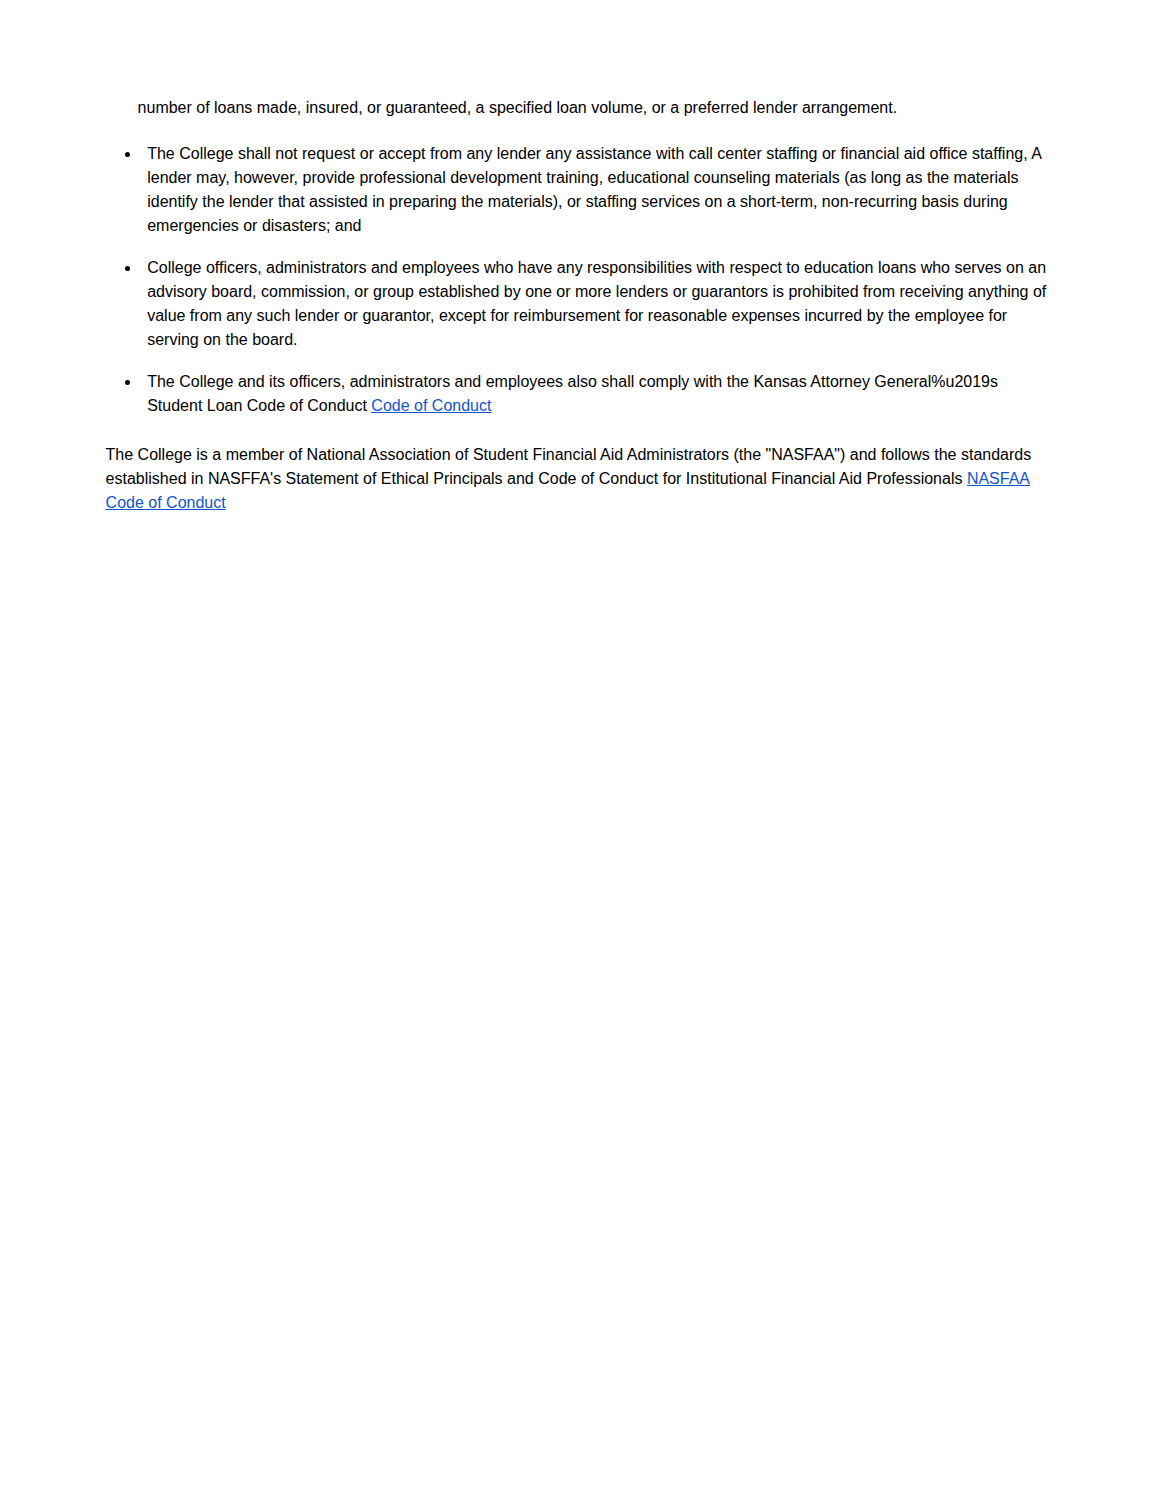number of loans made, insured, or guaranteed, a specified loan volume, or a preferred lender arrangement.
The College shall not request or accept from any lender any assistance with call center staffing or financial aid office staffing, A lender may, however, provide professional development training, educational counseling materials (as long as the materials identify the lender that assisted in preparing the materials), or staffing services on a short-term, non-recurring basis during emergencies or disasters; and
College officers, administrators and employees who have any responsibilities with respect to education loans who serves on an advisory board, commission, or group established by one or more lenders or guarantors is prohibited from receiving anything of value from any such lender or guarantor, except for reimbursement for reasonable expenses incurred by the employee for serving on the board.
The College and its officers, administrators and employees also shall comply with the Kansas Attorney General%u2019s Student Loan Code of Conduct Code of Conduct
The College is a member of National Association of Student Financial Aid Administrators (the "NASFAA") and follows the standards established in NASFFA's Statement of Ethical Principals and Code of Conduct for Institutional Financial Aid Professionals NASFAA Code of Conduct